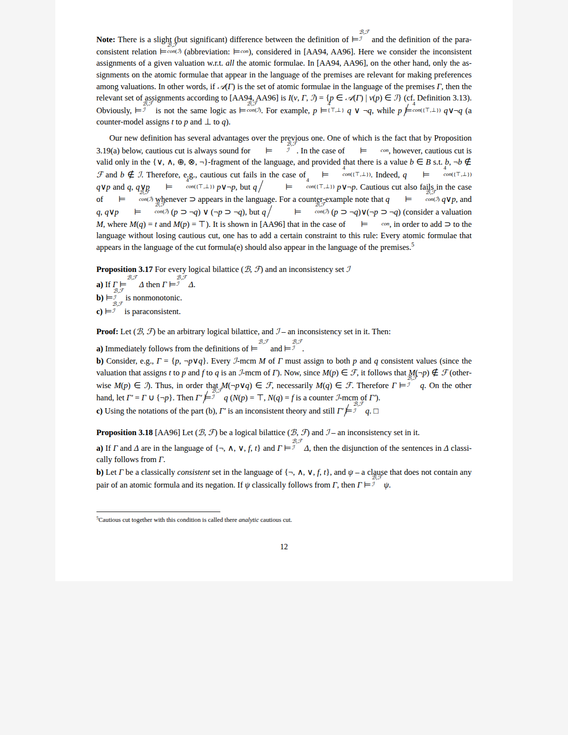Note: There is a slight (but significant) difference between the definition of ⊨ℬ,ℱ ℐ and the definition of the paraconsistent relation ⊨ℬ,ℱ con(ℐ) (abbreviation: ⊨ con), considered in [AA94, AA96]. Here we consider the inconsistent assignments of a given valuation w.r.t. all the atomic formulae. In [AA94, AA96], on the other hand, only the assignments on the atomic formulae that appear in the language of the premises are relevant for making preferences among valuations. In other words, if 𝒜(Γ) is the set of atomic formulae in the language of the premises Γ, then the relevant set of assignments according to [AA94, AA96] is I(ν, Γ, ℐ) = {p ∈ 𝒜(Γ) | ν(p) ∈ ℐ} (cf. Definition 3.13). Obviously, ⊨ℬ,ℱ ℐ is not the same logic as ⊨ℬ,ℱ con(ℐ). For example, p ⊨4{⊤,⊥} q ∨ ¬q, while p ⊨4 con({⊤,⊥}) q∨¬q (a counter-model assigns t to p and ⊥ to q).
Our new definition has several advantages over the previous one. One of which is the fact that by Proposition 3.19(a) below, cautious cut is always sound for ⊨ℬ,ℱ ℐ. In the case of ⊨ con, however, cautious cut is valid only in the {∨, ∧, ⊕, ⊗, ¬}-fragment of the language, and provided that there is a value b ∈ B s.t. b, ¬b ∉ ℱ and b ∉ ℐ. Therefore, e.g., cautious cut fails in the case of ⊨4 con({⊤,⊥}). Indeed, q ⊨4 con({⊤,⊥}) q∨p and q, q∨p ⊨4 con({⊤,⊥}) p∨¬p, but q ⊨4 con({⊤,⊥}) p∨¬p. Cautious cut also fails in the case of ⊨ℬ,ℱ con(ℐ) whenever ⊃ appears in the language. For a counter-example note that q ⊨ℬ,ℱ con(ℐ) q∨p, and q, q∨p ⊨ℬ,ℱ con(ℐ) (p ⊃ ¬q) ∨ (¬p ⊃ ¬q), but q ⊨ℬ,ℱ con(ℐ) (p ⊃ ¬q)∨(¬p ⊃ ¬q) (consider a valuation M, where M(q) = t and M(p) = ⊤). It is shown in [AA96] that in the case of ⊨ con, in order to add ⊃ to the language without losing cautious cut, one has to add a certain constraint to this rule: Every atomic formulae that appears in the language of the cut formula(e) should also appear in the language of the premises.5
Proposition 3.17 For every logical bilattice (ℬ, ℱ) and an inconsistency set ℐ
a) If Γ ⊨ℬ,ℱ Δ then Γ ⊨ℬ,ℱ ℐ Δ.
b) ⊨ℬ,ℱ ℐ is nonmonotonic.
c) ⊨ℬ,ℱ ℐ is paraconsistent.
Proof: Let (ℬ, ℱ) be an arbitrary logical bilattice, and ℐ – an inconsistency set in it. Then:
a) Immediately follows from the definitions of ⊨ℬ,ℱ and ⊨ℬ,ℱ ℐ.
b) Consider, e.g., Γ = {p, ¬p∨q}. Every ℐ-mcm M of Γ must assign to both p and q consistent values (since the valuation that assigns t to p and f to q is an ℐ-mcm of Γ). Now, since M(p) ∈ ℱ, it follows that M(¬p) ∉ ℱ (otherwise M(p) ∈ ℐ). Thus, in order that M(¬p∨q) ∈ ℱ, necessarily M(q) ∈ ℱ. Therefore Γ ⊨ℬ,ℱ ℐ q. On the other hand, let Γ′ = Γ ∪ {¬p}. Then Γ′ ⊨ℬ,ℱ ℐ q (N(p) = ⊤, N(q) = f is a counter ℐ-mcm of Γ′).
c) Using the notations of the part (b), Γ′ is an inconsistent theory and still Γ′ ⊨ℬ,ℱ ℐ q. □
Proposition 3.18 [AA96] Let (ℬ, ℱ) be a logical bilattice (ℬ, ℱ) and ℐ – an inconsistency set in it.
a) If Γ and Δ are in the language of {¬, ∧, ∨, f, t} and Γ ⊨ℬ,ℱ ℐ Δ, then the disjunction of the sentences in Δ classically follows from Γ.
b) Let Γ be a classically consistent set in the language of {¬, ∧, ∨, f, t}, and ψ – a clause that does not contain any pair of an atomic formula and its negation. If ψ classically follows from Γ, then Γ ⊨ℬ,ℱ ℐ ψ.
5Cautious cut together with this condition is called there analytic cautious cut.
12